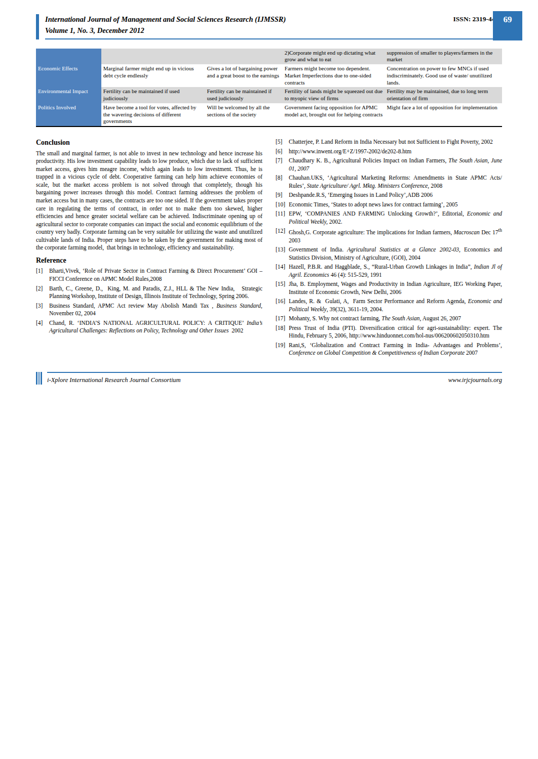69
International Journal of Management and Social Sciences Research (IJMSSR)
Volume 1, No. 3, December 2012
ISSN: 2319-4421
| | | | 2)Corporate might end up dictating what grow and what to eat | suppression of smaller to players/farmers in the market |
| Economic Effects | Marginal farmer might end up in vicious debt cycle endlessly | Gives a lot of bargaining power and a great boost to the earnings | Farmers might become too dependent. Market Imperfections due to one-sided contracts | Concentration on power to few MNCs if used indiscriminately. Good use of waste/ unutilized lands. |
| Environmental Impact | Fertility can be maintained if used judiciously | Fertility can be maintained if used judiciously | Fertility of lands might be squeezed out due to myopic view of firms | Fertility may be maintained, due to long term orientation of firm |
| Politics Involved | Have become a tool for votes, affected by the wavering decisions of different governments | Will be welcomed by all the sections of the society | Government facing opposition for APMC model act, brought out for helping contracts | Might face a lot of opposition for implementation |
Conclusion
The small and marginal farmer, is not able to invest in new technology and hence increase his productivity. His low investment capability leads to low produce, which due to lack of sufficient market access, gives him meagre income, which again leads to low investment. Thus, he is trapped in a vicious cycle of debt. Cooperative farming can help him achieve economies of scale, but the market access problem is not solved through that completely, though his bargaining power increases through this model. Contract farming addresses the problem of market access but in many cases, the contracts are too one sided. If the government takes proper care in regulating the terms of contract, in order not to make them too skewed, higher efficiencies and hence greater societal welfare can be achieved. Indiscriminate opening up of agricultural sector to corporate companies can impact the social and economic equilibrium of the country very badly. Corporate farming can be very suitable for utilizing the waste and unutilized cultivable lands of India. Proper steps have to be taken by the government for making most of the corporate farming model, that brings in technology, efficiency and sustainability.
Reference
Bharti,Vivek, ‘Role of Private Sector in Contract Farming & Direct Procurement’ GOI – FICCI Conference on APMC Model Rules,2008
Barth, C., Greene, D., King, M. and Paradis, Z.J., HLL & The New India, Strategic Planning Workshop, Institute of Design, Illinois Institute of Technology, Spring 2006.
Business Standard, APMC Act review May Abolish Mandi Tax , Business Standard, November 02, 2004
Chand, R. ‘INDIA’S NATIONAL AGRICULTURAL POLICY: A CRITIQUE’ India’s Agricultural Challenges: Reflections on Policy, Technology and Other Issues 2002
Chatterjee, P. Land Reform in India Necessary but not Sufficient to Fight Poverty, 2002
http://www.inwent.org/E+Z/1997-2002/de202-8.htm
Chaudhary K. B., Agricultural Policies Impact on Indian Farmers, The South Asian, June 01, 2007
Chauhan.UKS, ‘Agricultural Marketing Reforms: Amendments in State APMC Acts/ Rules’, State Agriculture/ Agrl. Mktg. Ministers Conference, 2008
Deshpande.R.S, ‘Emerging Issues in Land Policy’,ADB 2006
Economic Times, ‘States to adopt news laws for contract farming’, 2005
EPW, ‘COMPANIES AND FARMING Unlocking Growth?’, Editorial, Economic and Political Weekly, 2002.
Ghosh,G. Corporate agriculture: The implications for Indian farmers, Macroscan Dec 17th 2003
Government of India. Agricultural Statistics at a Glance 2002-03, Economics and Statistics Division, Ministry of Agriculture, (GOI), 2004
Hazell, P.B.R. and Haggblade, S., “Rural-Urban Growth Linkages in India”, Indian Jl of Agril. Economics 46 (4): 515-529, 1991
Jha, B. Employment, Wages and Productivity in Indian Agriculture, IEG Working Paper, Institute of Economic Growth, New Delhi, 2006
Landes, R. & Gulati, A, Farm Sector Performance and Reform Agenda, Economic and Political Weekly, 39(32), 3611-19, 2004.
Mohanty, S. Why not contract farming, The South Asian, August 26, 2007
Press Trust of India (PTI). Diversification critical for agri-sustainability: expert. The Hindu, February 5, 2006, http://www.hinduonnet.com/hol-nus/006200602050310.htm
Rani,S, ‘Globalization and Contract Farming in India- Advantages and Problems’, Conference on Global Competition & Competitiveness of Indian Corporate 2007
i-Xplore International Research Journal Consortium
www.irjcjournals.org